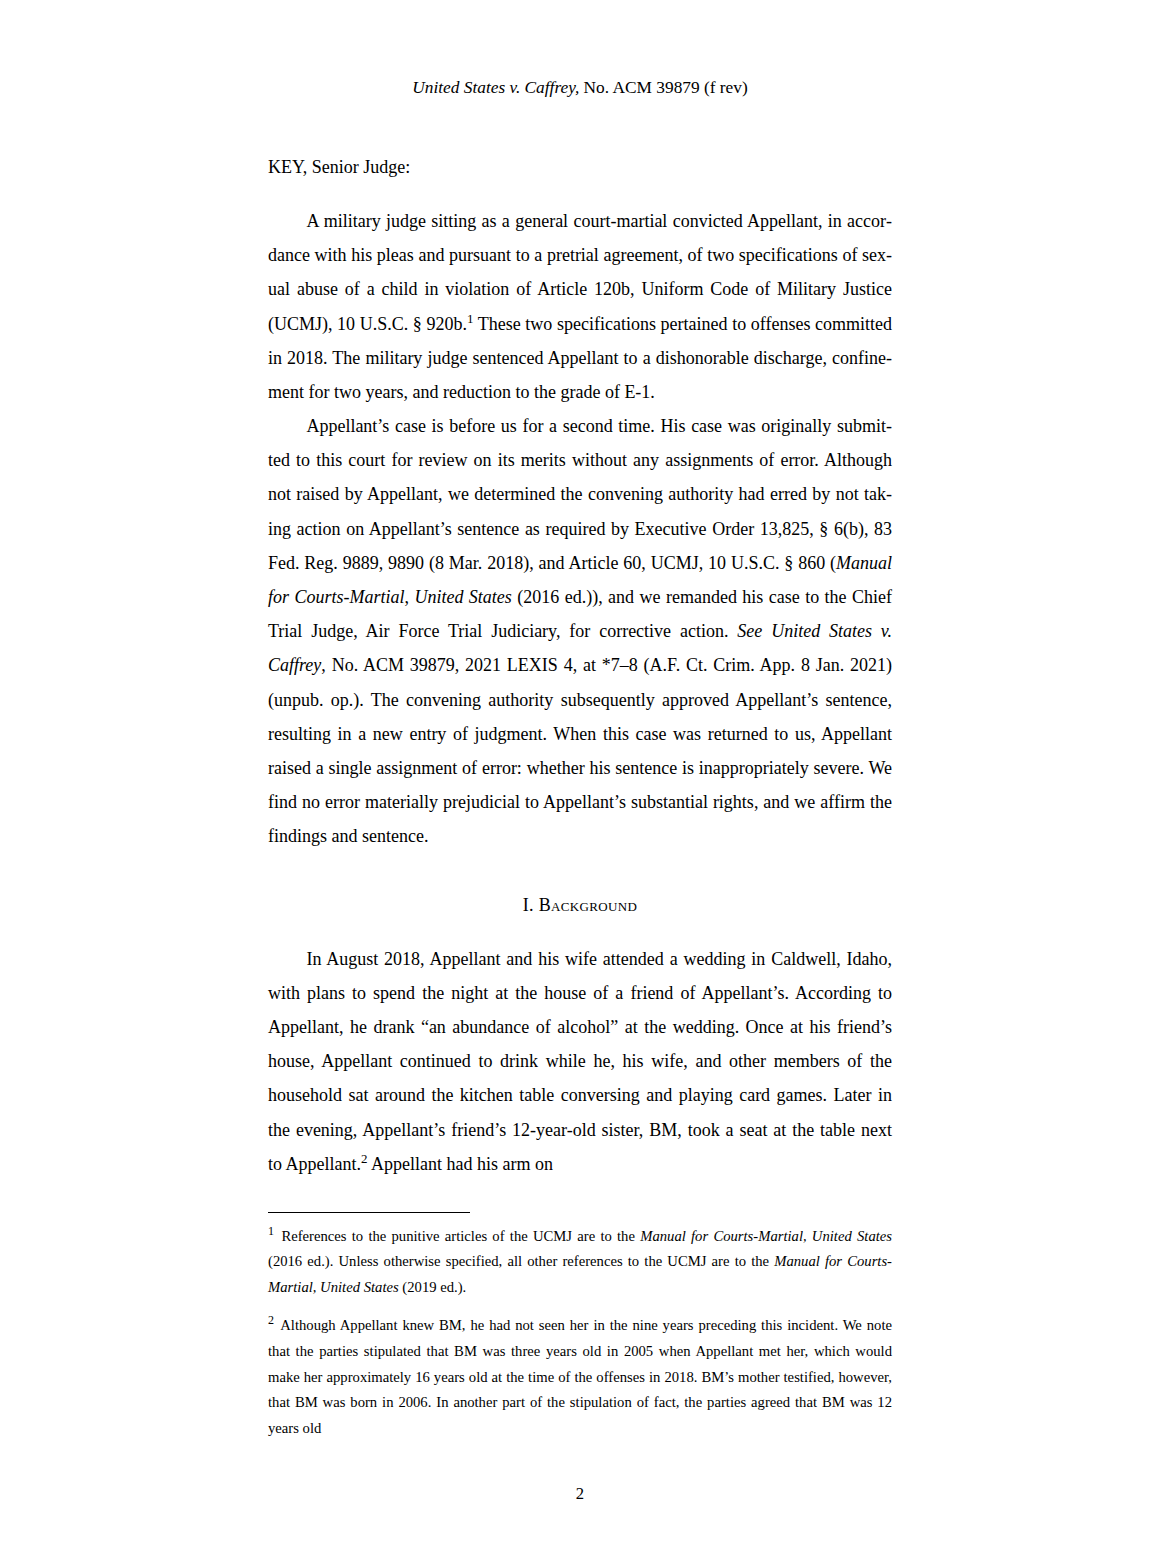United States v. Caffrey, No. ACM 39879 (f rev)
KEY, Senior Judge:
A military judge sitting as a general court-martial convicted Appellant, in accordance with his pleas and pursuant to a pretrial agreement, of two specifications of sexual abuse of a child in violation of Article 120b, Uniform Code of Military Justice (UCMJ), 10 U.S.C. § 920b.1 These two specifications pertained to offenses committed in 2018. The military judge sentenced Appellant to a dishonorable discharge, confinement for two years, and reduction to the grade of E-1.
Appellant’s case is before us for a second time. His case was originally submitted to this court for review on its merits without any assignments of error. Although not raised by Appellant, we determined the convening authority had erred by not taking action on Appellant’s sentence as required by Executive Order 13,825, § 6(b), 83 Fed. Reg. 9889, 9890 (8 Mar. 2018), and Article 60, UCMJ, 10 U.S.C. § 860 (Manual for Courts-Martial, United States (2016 ed.)), and we remanded his case to the Chief Trial Judge, Air Force Trial Judiciary, for corrective action. See United States v. Caffrey, No. ACM 39879, 2021 LEXIS 4, at *7–8 (A.F. Ct. Crim. App. 8 Jan. 2021) (unpub. op.). The convening authority subsequently approved Appellant’s sentence, resulting in a new entry of judgment. When this case was returned to us, Appellant raised a single assignment of error: whether his sentence is inappropriately severe. We find no error materially prejudicial to Appellant’s substantial rights, and we affirm the findings and sentence.
I. Background
In August 2018, Appellant and his wife attended a wedding in Caldwell, Idaho, with plans to spend the night at the house of a friend of Appellant’s. According to Appellant, he drank “an abundance of alcohol” at the wedding. Once at his friend’s house, Appellant continued to drink while he, his wife, and other members of the household sat around the kitchen table conversing and playing card games. Later in the evening, Appellant’s friend’s 12-year-old sister, BM, took a seat at the table next to Appellant.2 Appellant had his arm on
1 References to the punitive articles of the UCMJ are to the Manual for Courts-Martial, United States (2016 ed.). Unless otherwise specified, all other references to the UCMJ are to the Manual for Courts-Martial, United States (2019 ed.).
2 Although Appellant knew BM, he had not seen her in the nine years preceding this incident. We note that the parties stipulated that BM was three years old in 2005 when Appellant met her, which would make her approximately 16 years old at the time of the offenses in 2018. BM’s mother testified, however, that BM was born in 2006. In another part of the stipulation of fact, the parties agreed that BM was 12 years old
2